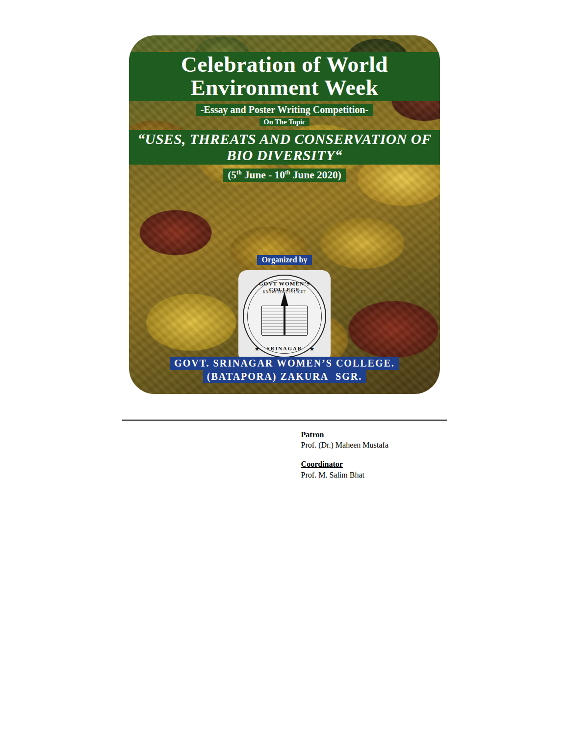Celebration of World Environment Week
-Essay and Poster Writing Competition-
On The Topic
“USES, THREATS AND CONSERVATION OF BIO DIVERSITY“
(5th June - 10th June 2020)
Organized by
GOVT WOMEN’S COLLEGE
KNOWLEDGE IS LIGHT
SRINAGAR
★★
GOVT. SRINAGAR WOMEN’S COLLEGE.
(BATAPORA) ZAKURA SGR.
Patron
Prof. (Dr.) Maheen Mustafa
Coordinator
Prof. M. Salim Bhat